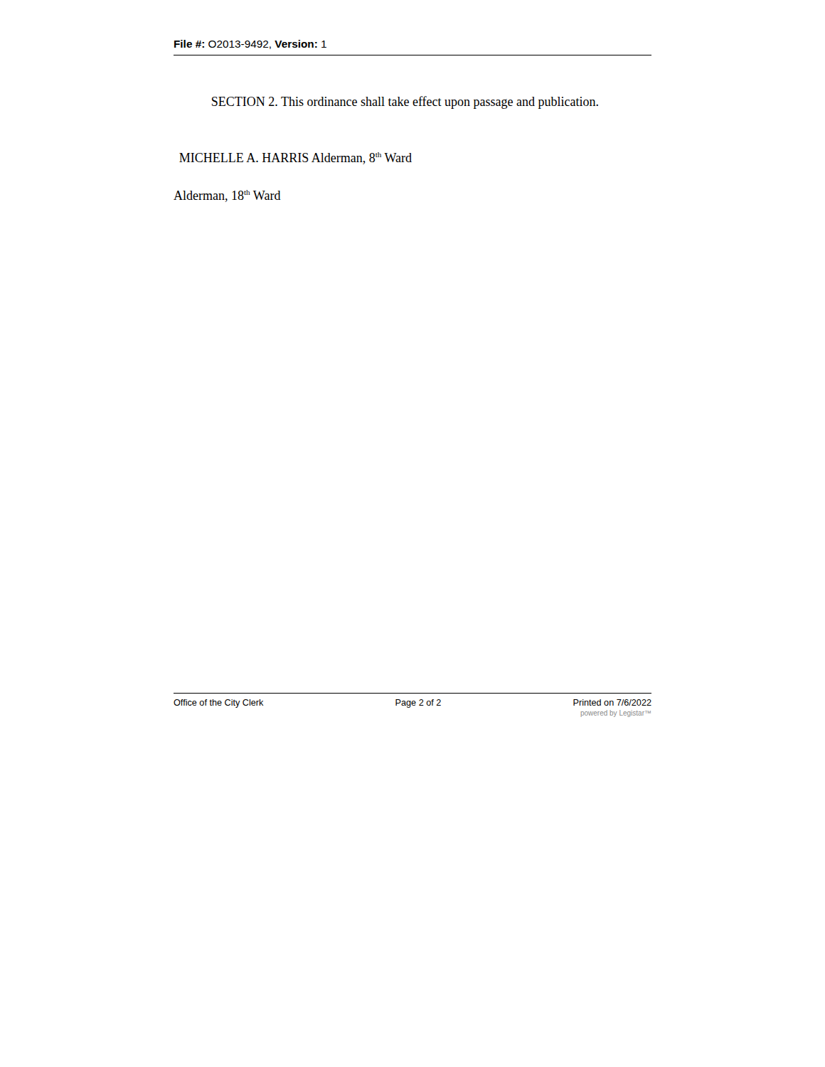File #: O2013-9492, Version: 1
SECTION 2. This ordinance shall take effect upon passage and publication.
MICHELLE A. HARRIS Alderman, 8th Ward
Alderman, 18th Ward
Office of the City Clerk
Page 2 of 2
Printed on 7/6/2022
powered by Legistar™